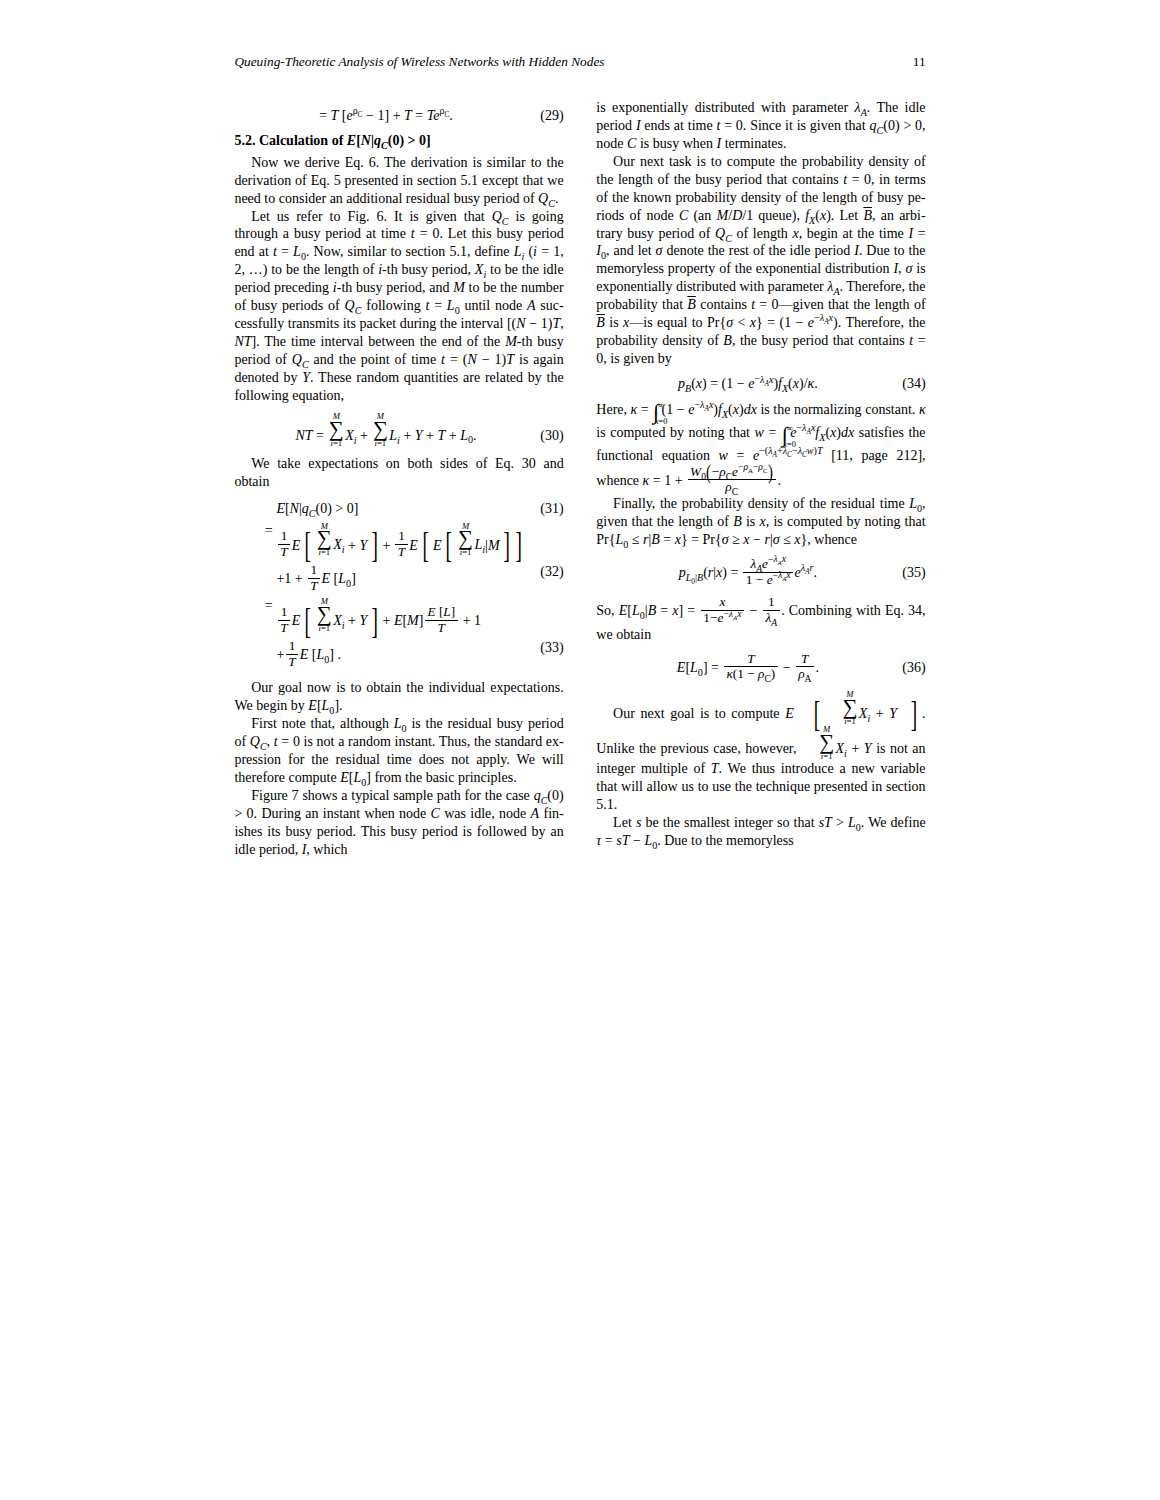Queuing-Theoretic Analysis of Wireless Networks with Hidden Nodes 11
= T [eρC − 1] + T = TeρC. (29)
5.2. Calculation of E[N|qC(0) > 0]
Now we derive Eq. 6. The derivation is similar to the derivation of Eq. 5 presented in section 5.1 except that we need to consider an additional residual busy period of QC.
Let us refer to Fig. 6. It is given that QC is going through a busy period at time t = 0. Let this busy period end at t = L0. Now, similar to section 5.1, define Li (i = 1, 2, …) to be the length of i-th busy period, Xi to be the idle period preceding i-th busy period, and M to be the number of busy periods of QC following t = L0 until node A successfully transmits its packet during the interval [(N − 1)T, NT]. The time interval between the end of the M-th busy period of QC and the point of time t = (N − 1)T is again denoted by Y. These random quantities are related by the following equation,
NT = M∑i=1 Xi + M∑i=1 Li + Y + T + L0. (30)
We take expectations on both sides of Eq. 30 and obtain
| | | E [ N / q C (0) > 0] | (31) |
| | = | 1 T E [ M ∑ i =1 X i + Y ] + 1 T E [ E [ M ∑ i =1 L i / M ] ] | |
| | | +1 + 1 T E [ L 0 ] | (32) |
| | = | 1 T E [ M ∑ i =1 X i + Y ] + E [ M ] E [ L ] T + 1 | |
| | | + 1 T E [ L 0 ] . | (33) |
Our goal now is to obtain the individual expectations. We begin by E[L0].
First note that, although L0 is the residual busy period of QC, t = 0 is not a random instant. Thus, the standard expression for the residual time does not apply. We will therefore compute E[L0] from the basic principles.
Figure 7 shows a typical sample path for the case qC(0) > 0. During an instant when node C was idle, node A finishes its busy period. This busy period is followed by an idle period, I, which
is exponentially distributed with parameter λA. The idle period I ends at time t = 0. Since it is given that qC(0) > 0, node C is busy when I terminates.
Our next task is to compute the probability density of the length of the busy period that contains t = 0, in terms of the known probability density of the length of busy periods of node C (an M/D/1 queue), fX(x). Let B, an arbitrary busy period of QC of length x, begin at the time I = I0, and let σ denote the rest of the idle period I. Due to the memoryless property of the exponential distribution I, σ is exponentially distributed with parameter λA. Therefore, the probability that B contains t = 0—given that the length of B is x—is equal to Pr{σ < x} = (1 − e−λAx). Therefore, the probability density of B, the busy period that contains t = 0, is given by
pB(x) = (1 − e−λAx)fX(x)/κ. (34)
Here, κ = ∫∞x=0(1 − e−λAx)fX(x)dx is the normalizing constant. κ is computed by noting that w = ∫∞x=0 e−λAxfX(x)dx satisfies the functional equation w = e−(λA+λC−λCw)T [11, page 212], whence κ = 1 + W0(−ρCe−ρA−ρC) ρC.
Finally, the probability density of the residual time L0, given that the length of B is x, is computed by noting that Pr{L0 ≤ r|B = x} = Pr{σ ≥ x − r|σ ≤ x}, whence
pL0|B(r|x) = λAe−λAx 1 − e−λAx eλAr. (35)
So, E[L0|B = x] = x 1−e−λAx − 1 λA. Combining with Eq. 34, we obtain
E[L0] = Tκ(1 − ρC) − TρA. (36)
Our next goal is to compute E [M∑i=1 Xi + Y]. Unlike the previous case, however, M∑i=1 Xi + Y is not an integer multiple of T. We thus introduce a new variable that will allow us to use the technique presented in section 5.1.
Let s be the smallest integer so that sT > L0. We define τ = sT − L0. Due to the memoryless